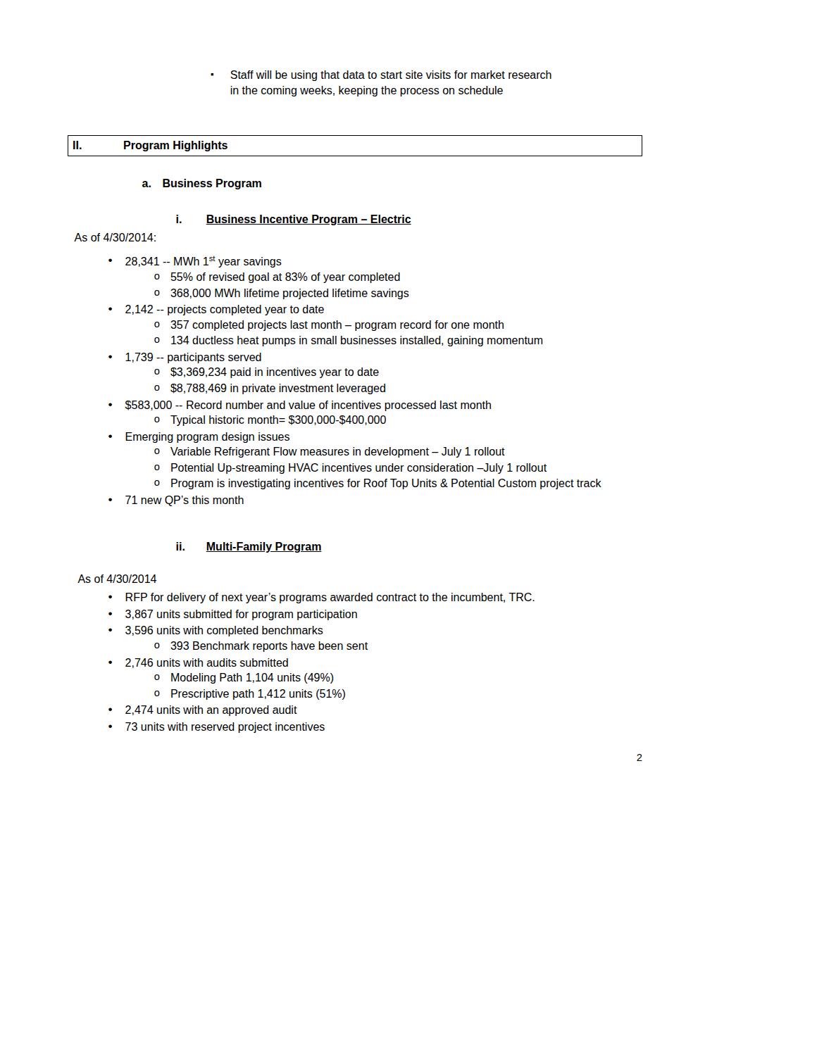▪ Staff will be using that data to start site visits for market research in the coming weeks, keeping the process on schedule
II. Program Highlights
a. Business Program
i. Business Incentive Program – Electric
As of 4/30/2014:
28,341 -- MWh 1st year savings
55% of revised goal at 83% of year completed
368,000 MWh lifetime projected lifetime savings
2,142 -- projects completed year to date
357 completed projects last month – program record for one month
134 ductless heat pumps in small businesses installed, gaining momentum
1,739 -- participants served
$3,369,234 paid in incentives year to date
$8,788,469 in private investment leveraged
$583,000 -- Record number and value of incentives processed last month
Typical historic month= $300,000-$400,000
Emerging program design issues
Variable Refrigerant Flow measures in development – July 1 rollout
Potential Up-streaming HVAC incentives under consideration –July 1 rollout
Program is investigating incentives for Roof Top Units & Potential Custom project track
71 new QP’s this month
ii. Multi-Family Program
As of 4/30/2014
RFP for delivery of next year’s programs awarded contract to the incumbent, TRC.
3,867 units submitted for program participation
3,596 units with completed benchmarks
393 Benchmark reports have been sent
2,746 units with audits submitted
Modeling Path 1,104 units (49%)
Prescriptive path 1,412 units (51%)
2,474 units with an approved audit
73 units with reserved project incentives
2